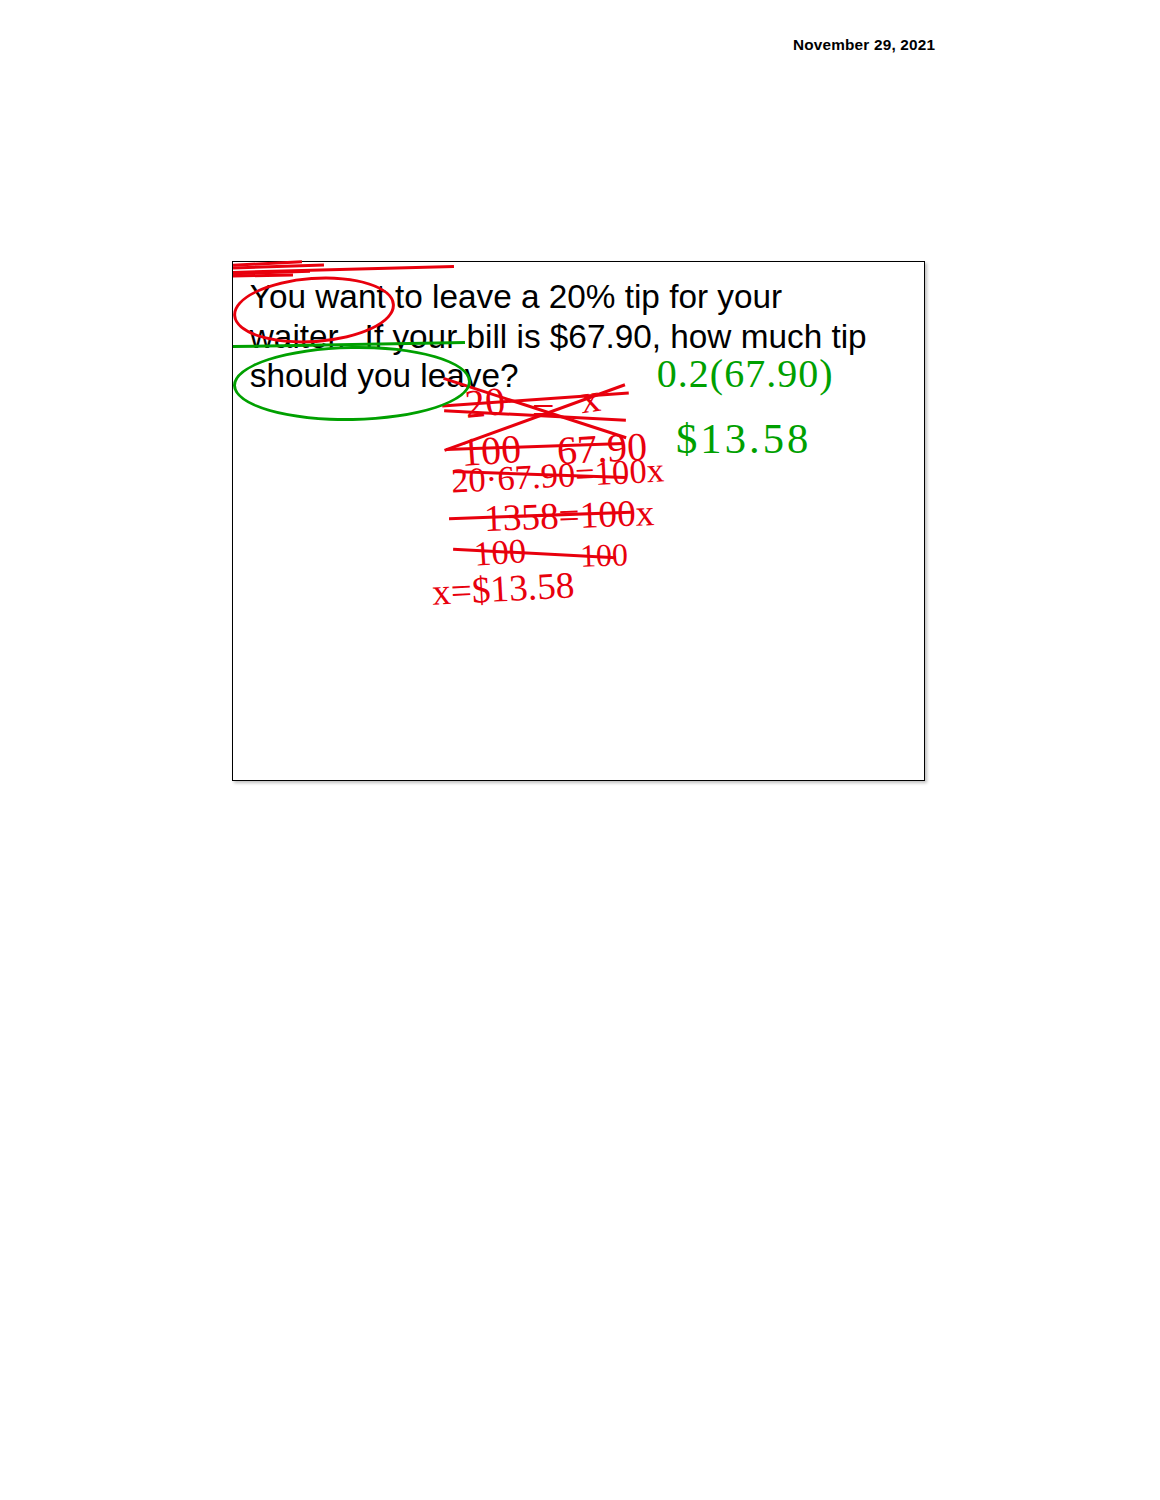November 29, 2021
You want to leave a 20% tip for your waiter. If your bill is $67.90, how much tip should you leave?
20
100
=
x
67.90
20·67.90=100x
1358=100x
100
100
x=$13.58
0.2(67.90)
$13.58